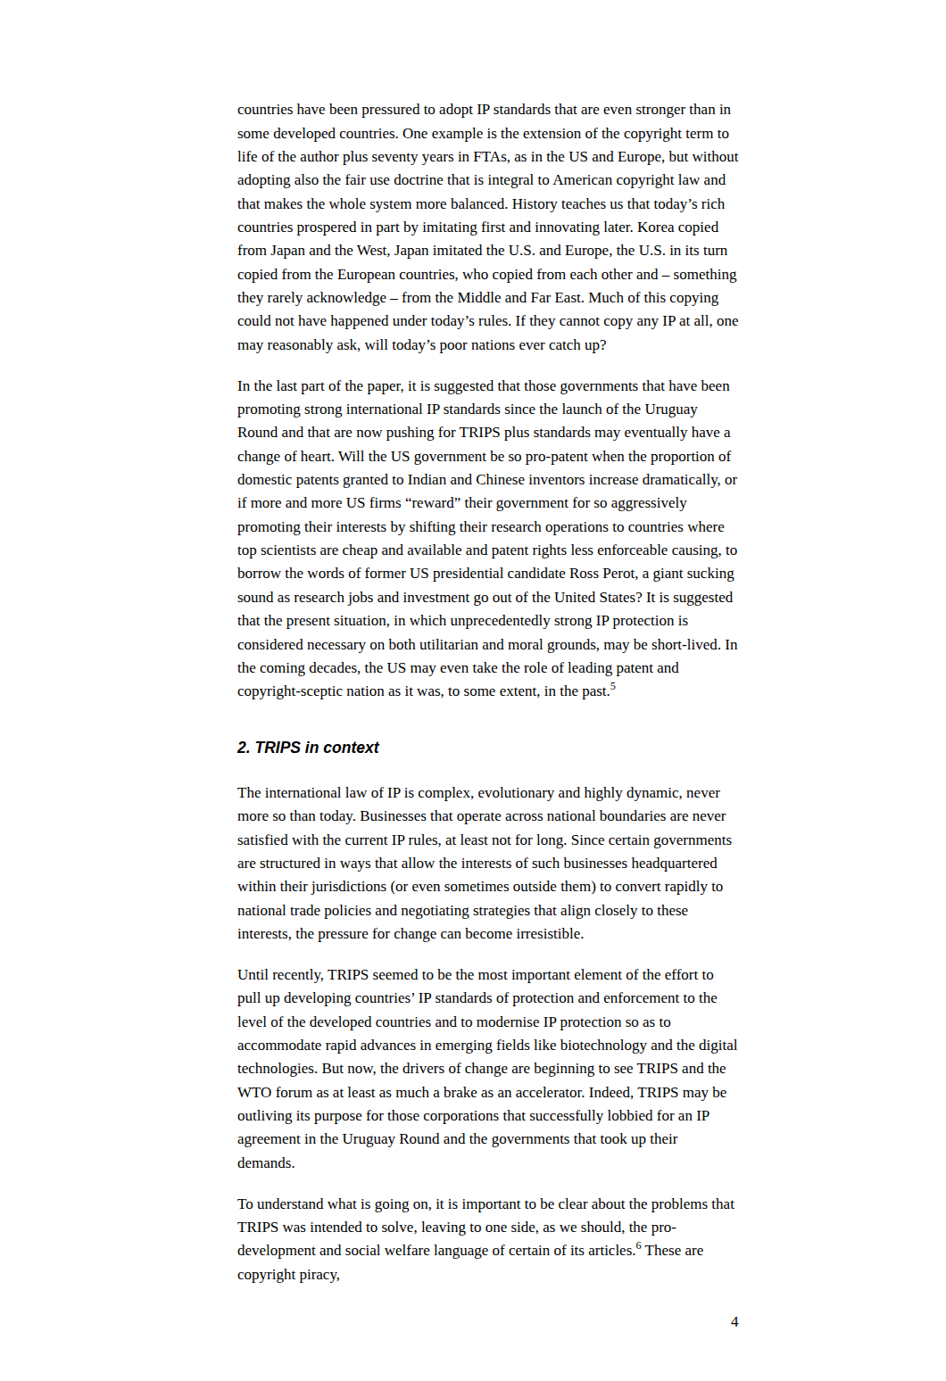countries have been pressured to adopt IP standards that are even stronger than in some developed countries. One example is the extension of the copyright term to life of the author plus seventy years in FTAs, as in the US and Europe, but without adopting also the fair use doctrine that is integral to American copyright law and that makes the whole system more balanced. History teaches us that today’s rich countries prospered in part by imitating first and innovating later. Korea copied from Japan and the West, Japan imitated the U.S. and Europe, the U.S. in its turn copied from the European countries, who copied from each other and – something they rarely acknowledge – from the Middle and Far East. Much of this copying could not have happened under today’s rules. If they cannot copy any IP at all, one may reasonably ask, will today’s poor nations ever catch up?
In the last part of the paper, it is suggested that those governments that have been promoting strong international IP standards since the launch of the Uruguay Round and that are now pushing for TRIPS plus standards may eventually have a change of heart. Will the US government be so pro-patent when the proportion of domestic patents granted to Indian and Chinese inventors increase dramatically, or if more and more US firms “reward” their government for so aggressively promoting their interests by shifting their research operations to countries where top scientists are cheap and available and patent rights less enforceable causing, to borrow the words of former US presidential candidate Ross Perot, a giant sucking sound as research jobs and investment go out of the United States? It is suggested that the present situation, in which unprecedentedly strong IP protection is considered necessary on both utilitarian and moral grounds, may be short-lived. In the coming decades, the US may even take the role of leading patent and copyright-sceptic nation as it was, to some extent, in the past.5
2. TRIPS in context
The international law of IP is complex, evolutionary and highly dynamic, never more so than today. Businesses that operate across national boundaries are never satisfied with the current IP rules, at least not for long. Since certain governments are structured in ways that allow the interests of such businesses headquartered within their jurisdictions (or even sometimes outside them) to convert rapidly to national trade policies and negotiating strategies that align closely to these interests, the pressure for change can become irresistible.
Until recently, TRIPS seemed to be the most important element of the effort to pull up developing countries’ IP standards of protection and enforcement to the level of the developed countries and to modernise IP protection so as to accommodate rapid advances in emerging fields like biotechnology and the digital technologies. But now, the drivers of change are beginning to see TRIPS and the WTO forum as at least as much a brake as an accelerator. Indeed, TRIPS may be outliving its purpose for those corporations that successfully lobbied for an IP agreement in the Uruguay Round and the governments that took up their demands.
To understand what is going on, it is important to be clear about the problems that TRIPS was intended to solve, leaving to one side, as we should, the pro-development and social welfare language of certain of its articles.6 These are copyright piracy,
4